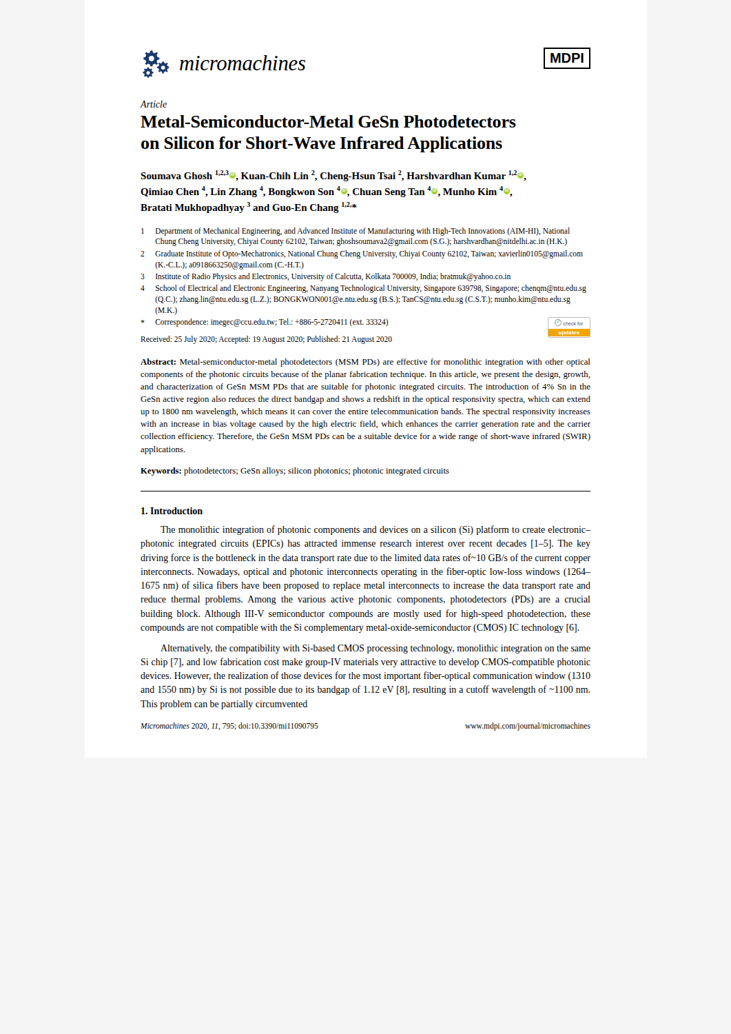micromachines
MDPI
Article
Metal-Semiconductor-Metal GeSn Photodetectors
on Silicon for Short-Wave Infrared Applications
Soumava Ghosh 1,2,3 , Kuan-Chih Lin 2, Cheng-Hsun Tsai 2, Harshvardhan Kumar 1,2 ,
Qimiao Chen 4, Lin Zhang 4, Bongkwon Son 4 , Chuan Seng Tan 4 , Munho Kim 4 ,
Bratati Mukhopadhyay 3 and Guo-En Chang 1,2,*
1 Department of Mechanical Engineering, and Advanced Institute of Manufacturing with High-Tech Innovations (AIM-HI), National Chung Cheng University, Chiyai County 62102, Taiwan; ghoshsoumava2@gmail.com (S.G.); harshvardhan@nitdelhi.ac.in (H.K.)
2 Graduate Institute of Opto-Mechatronics, National Chung Cheng University, Chiyai County 62102, Taiwan; xavierlin0105@gmail.com (K.-C.L.); a0918663250@gmail.com (C.-H.T.)
3 Institute of Radio Physics and Electronics, University of Calcutta, Kolkata 700009, India; bratmuk@yahoo.co.in
4 School of Electrical and Electronic Engineering, Nanyang Technological University, Singapore 639798, Singapore; chenqm@ntu.edu.sg (Q.C.); zhang.lin@ntu.edu.sg (L.Z.); BONGKWON001@e.ntu.edu.sg (B.S.); TanCS@ntu.edu.sg (C.S.T.); munho.kim@ntu.edu.sg (M.K.)
*Correspondence: imegec@ccu.edu.tw; Tel.: +886-5-2720411 (ext. 33324)
Received: 25 July 2020; Accepted: 19 August 2020; Published: 21 August 2020
check for
updates
Abstract: Metal-semiconductor-metal photodetectors (MSM PDs) are effective for monolithic integration with other optical components of the photonic circuits because of the planar fabrication technique. In this article, we present the design, growth, and characterization of GeSn MSM PDs that are suitable for photonic integrated circuits. The introduction of 4% Sn in the GeSn active region also reduces the direct bandgap and shows a redshift in the optical responsivity spectra, which can extend up to 1800 nm wavelength, which means it can cover the entire telecommunication bands. The spectral responsivity increases with an increase in bias voltage caused by the high electric field, which enhances the carrier generation rate and the carrier collection efficiency. Therefore, the GeSn MSM PDs can be a suitable device for a wide range of short-wave infrared (SWIR) applications.
Keywords: photodetectors; GeSn alloys; silicon photonics; photonic integrated circuits
1. Introduction
The monolithic integration of photonic components and devices on a silicon (Si) platform to create electronic–photonic integrated circuits (EPICs) has attracted immense research interest over recent decades [1–5]. The key driving force is the bottleneck in the data transport rate due to the limited data rates of~10 GB/s of the current copper interconnects. Nowadays, optical and photonic interconnects operating in the fiber-optic low-loss windows (1264–1675 nm) of silica fibers have been proposed to replace metal interconnects to increase the data transport rate and reduce thermal problems. Among the various active photonic components, photodetectors (PDs) are a crucial building block. Although III-V semiconductor compounds are mostly used for high-speed photodetection, these compounds are not compatible with the Si complementary metal-oxide-semiconductor (CMOS) IC technology [6].
Alternatively, the compatibility with Si-based CMOS processing technology, monolithic integration on the same Si chip [7], and low fabrication cost make group-IV materials very attractive to develop CMOS-compatible photonic devices. However, the realization of those devices for the most important fiber-optical communication window (1310 and 1550 nm) by Si is not possible due to its bandgap of 1.12 eV [8], resulting in a cutoff wavelength of ~1100 nm. This problem can be partially circumvented
Micromachines 2020, 11, 795; doi:10.3390/mi11090795
www.mdpi.com/journal/micromachines